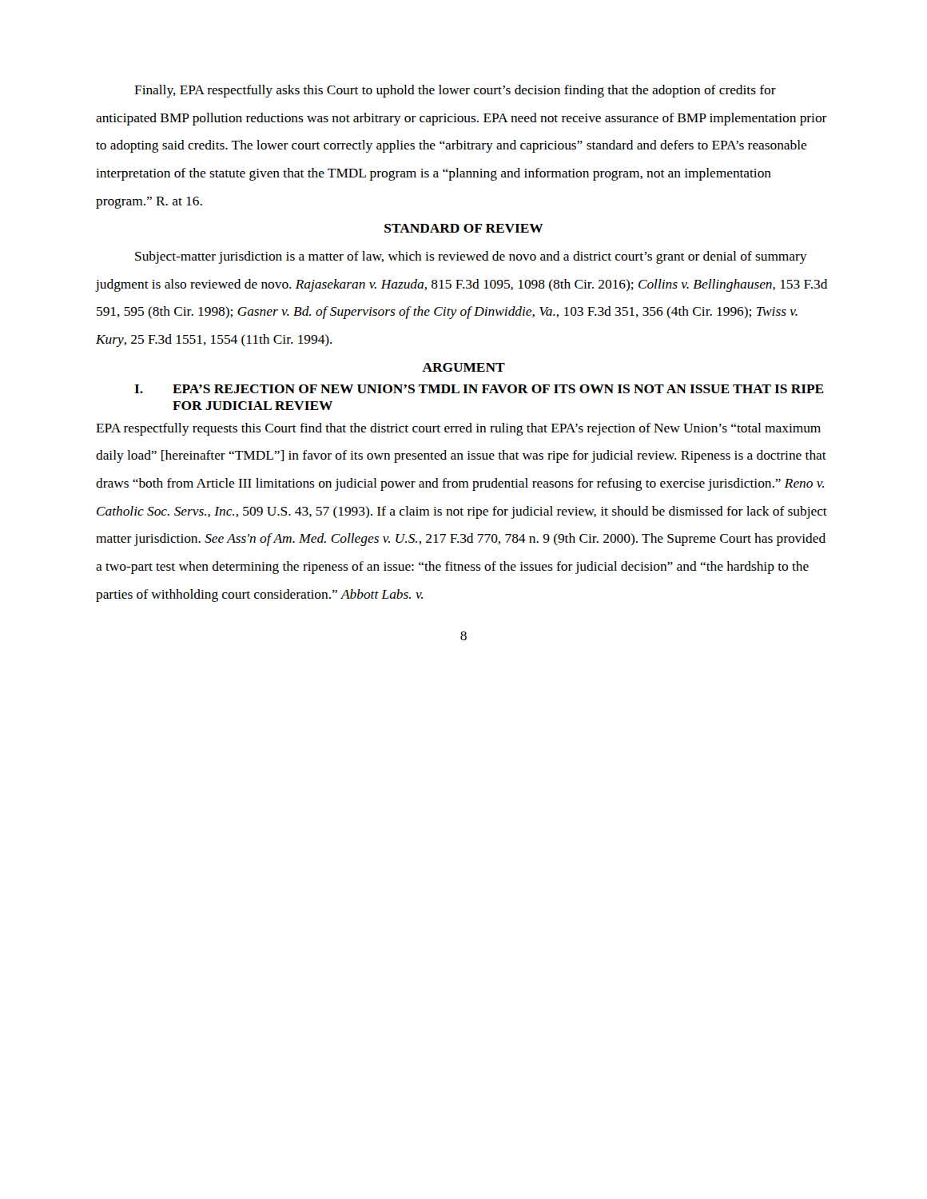Finally, EPA respectfully asks this Court to uphold the lower court’s decision finding that the adoption of credits for anticipated BMP pollution reductions was not arbitrary or capricious. EPA need not receive assurance of BMP implementation prior to adopting said credits. The lower court correctly applies the “arbitrary and capricious” standard and defers to EPA’s reasonable interpretation of the statute given that the TMDL program is a “planning and information program, not an implementation program.” R. at 16.
STANDARD OF REVIEW
Subject-matter jurisdiction is a matter of law, which is reviewed de novo and a district court’s grant or denial of summary judgment is also reviewed de novo. Rajasekaran v. Hazuda, 815 F.3d 1095, 1098 (8th Cir. 2016); Collins v. Bellinghausen, 153 F.3d 591, 595 (8th Cir. 1998); Gasner v. Bd. of Supervisors of the City of Dinwiddie, Va., 103 F.3d 351, 356 (4th Cir. 1996); Twiss v. Kury, 25 F.3d 1551, 1554 (11th Cir. 1994).
ARGUMENT
I.
EPA’S REJECTION OF NEW UNION’S TMDL IN FAVOR OF ITS OWN IS NOT AN ISSUE THAT IS RIPE FOR JUDICIAL REVIEW
EPA respectfully requests this Court find that the district court erred in ruling that EPA’s rejection of New Union’s “total maximum daily load” [hereinafter “TMDL”] in favor of its own presented an issue that was ripe for judicial review. Ripeness is a doctrine that draws “both from Article III limitations on judicial power and from prudential reasons for refusing to exercise jurisdiction.” Reno v. Catholic Soc. Servs., Inc., 509 U.S. 43, 57 (1993). If a claim is not ripe for judicial review, it should be dismissed for lack of subject matter jurisdiction. See Ass'n of Am. Med. Colleges v. U.S., 217 F.3d 770, 784 n. 9 (9th Cir. 2000). The Supreme Court has provided a two-part test when determining the ripeness of an issue: “the fitness of the issues for judicial decision” and “the hardship to the parties of withholding court consideration.” Abbott Labs. v.
8